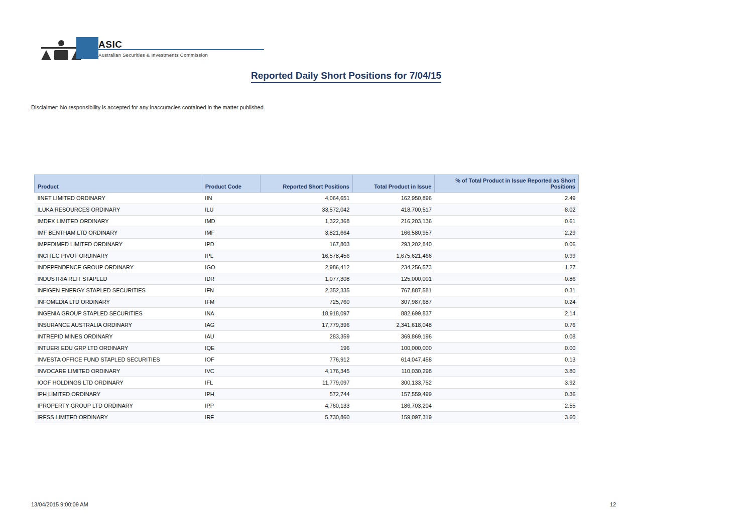ASIC
Australian Securities & Investments Commission
Reported Daily Short Positions for 7/04/15
Disclaimer: No responsibility is accepted for any inaccuracies contained in the matter published.
| Product | Product Code | Reported Short Positions | Total Product in Issue | % of Total Product in Issue Reported as Short Positions |
| --- | --- | --- | --- | --- |
| IINET LIMITED ORDINARY | IIN | 4,064,651 | 162,950,896 | 2.49 |
| ILUKA RESOURCES ORDINARY | ILU | 33,572,042 | 418,700,517 | 8.02 |
| IMDEX LIMITED ORDINARY | IMD | 1,322,368 | 216,203,136 | 0.61 |
| IMF BENTHAM LTD ORDINARY | IMF | 3,821,664 | 166,580,957 | 2.29 |
| IMPEDIMED LIMITED ORDINARY | IPD | 167,803 | 293,202,840 | 0.06 |
| INCITEC PIVOT ORDINARY | IPL | 16,578,456 | 1,675,621,466 | 0.99 |
| INDEPENDENCE GROUP ORDINARY | IGO | 2,986,412 | 234,256,573 | 1.27 |
| INDUSTRIA REIT STAPLED | IDR | 1,077,308 | 125,000,001 | 0.86 |
| INFIGEN ENERGY STAPLED SECURITIES | IFN | 2,352,335 | 767,887,581 | 0.31 |
| INFOMEDIA LTD ORDINARY | IFM | 725,760 | 307,987,687 | 0.24 |
| INGENIA GROUP STAPLED SECURITIES | INA | 18,918,097 | 882,699,837 | 2.14 |
| INSURANCE AUSTRALIA ORDINARY | IAG | 17,779,396 | 2,341,618,048 | 0.76 |
| INTREPID MINES ORDINARY | IAU | 283,359 | 369,869,196 | 0.08 |
| INTUERI EDU GRP LTD ORDINARY | IQE | 196 | 100,000,000 | 0.00 |
| INVESTA OFFICE FUND STAPLED SECURITIES | IOF | 776,912 | 614,047,458 | 0.13 |
| INVOCARE LIMITED ORDINARY | IVC | 4,176,345 | 110,030,298 | 3.80 |
| IOOF HOLDINGS LTD ORDINARY | IFL | 11,779,097 | 300,133,752 | 3.92 |
| IPH LIMITED ORDINARY | IPH | 572,744 | 157,559,499 | 0.36 |
| IPROPERTY GROUP LTD ORDINARY | IPP | 4,760,133 | 186,703,204 | 2.55 |
| IRESS LIMITED ORDINARY | IRE | 5,730,860 | 159,097,319 | 3.60 |
13/04/2015 9:00:09 AM
12